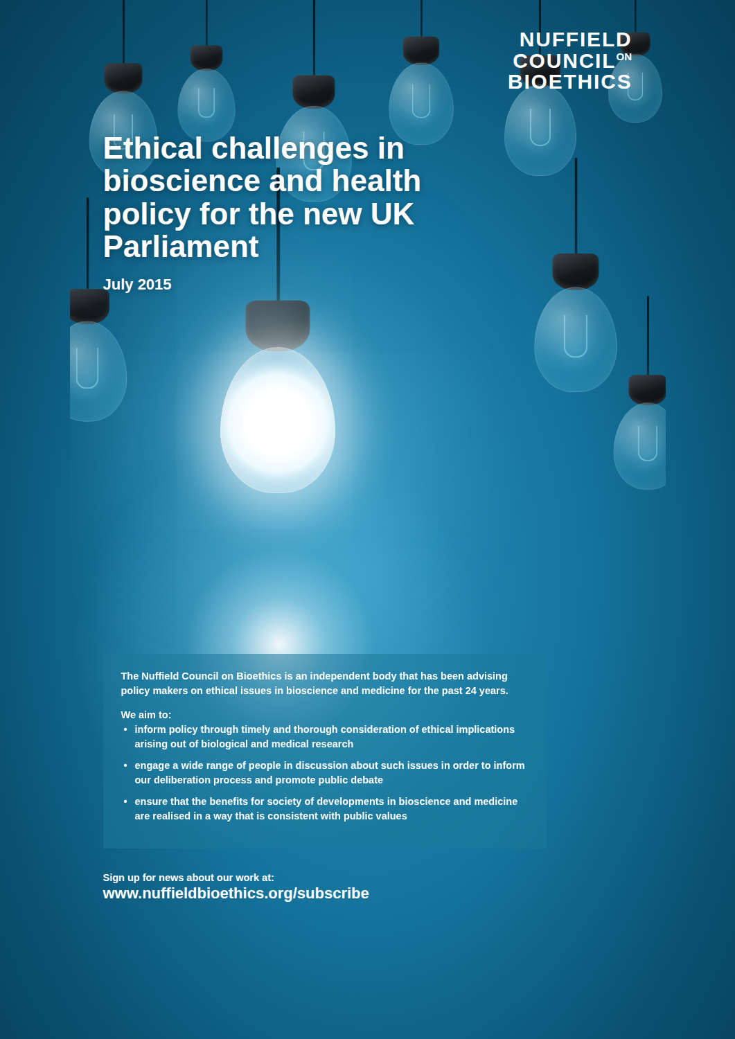NUFFIELD COUNCILON BIOETHICS
Ethical challenges in bioscience and health policy for the new UK Parliament
July 2015
The Nuffield Council on Bioethics is an independent body that has been advising policy makers on ethical issues in bioscience and medicine for the past 24 years.
We aim to:
inform policy through timely and thorough consideration of ethical implications arising out of biological and medical research
engage a wide range of people in discussion about such issues in order to inform our deliberation process and promote public debate
ensure that the benefits for society of developments in bioscience and medicine are realised in a way that is consistent with public values
Sign up for news about our work at:
www.nuffieldbioethics.org/subscribe